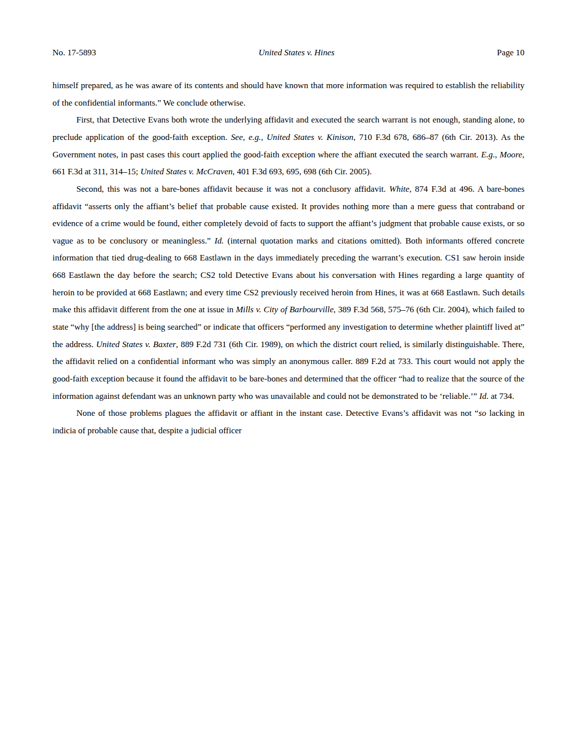No. 17-5893 United States v. Hines Page 10
himself prepared, as he was aware of its contents and should have known that more information was required to establish the reliability of the confidential informants.” We conclude otherwise.
First, that Detective Evans both wrote the underlying affidavit and executed the search warrant is not enough, standing alone, to preclude application of the good-faith exception. See, e.g., United States v. Kinison, 710 F.3d 678, 686–87 (6th Cir. 2013). As the Government notes, in past cases this court applied the good-faith exception where the affiant executed the search warrant. E.g., Moore, 661 F.3d at 311, 314–15; United States v. McCraven, 401 F.3d 693, 695, 698 (6th Cir. 2005).
Second, this was not a bare-bones affidavit because it was not a conclusory affidavit. White, 874 F.3d at 496. A bare-bones affidavit “asserts only the affiant’s belief that probable cause existed. It provides nothing more than a mere guess that contraband or evidence of a crime would be found, either completely devoid of facts to support the affiant’s judgment that probable cause exists, or so vague as to be conclusory or meaningless.” Id. (internal quotation marks and citations omitted). Both informants offered concrete information that tied drug-dealing to 668 Eastlawn in the days immediately preceding the warrant’s execution. CS1 saw heroin inside 668 Eastlawn the day before the search; CS2 told Detective Evans about his conversation with Hines regarding a large quantity of heroin to be provided at 668 Eastlawn; and every time CS2 previously received heroin from Hines, it was at 668 Eastlawn. Such details make this affidavit different from the one at issue in Mills v. City of Barbourville, 389 F.3d 568, 575–76 (6th Cir. 2004), which failed to state “why [the address] is being searched” or indicate that officers “performed any investigation to determine whether plaintiff lived at” the address. United States v. Baxter, 889 F.2d 731 (6th Cir. 1989), on which the district court relied, is similarly distinguishable. There, the affidavit relied on a confidential informant who was simply an anonymous caller. 889 F.2d at 733. This court would not apply the good-faith exception because it found the affidavit to be bare-bones and determined that the officer “had to realize that the source of the information against defendant was an unknown party who was unavailable and could not be demonstrated to be ‘reliable.’” Id. at 734.
None of those problems plagues the affidavit or affiant in the instant case. Detective Evans’s affidavit was not “so lacking in indicia of probable cause that, despite a judicial officer